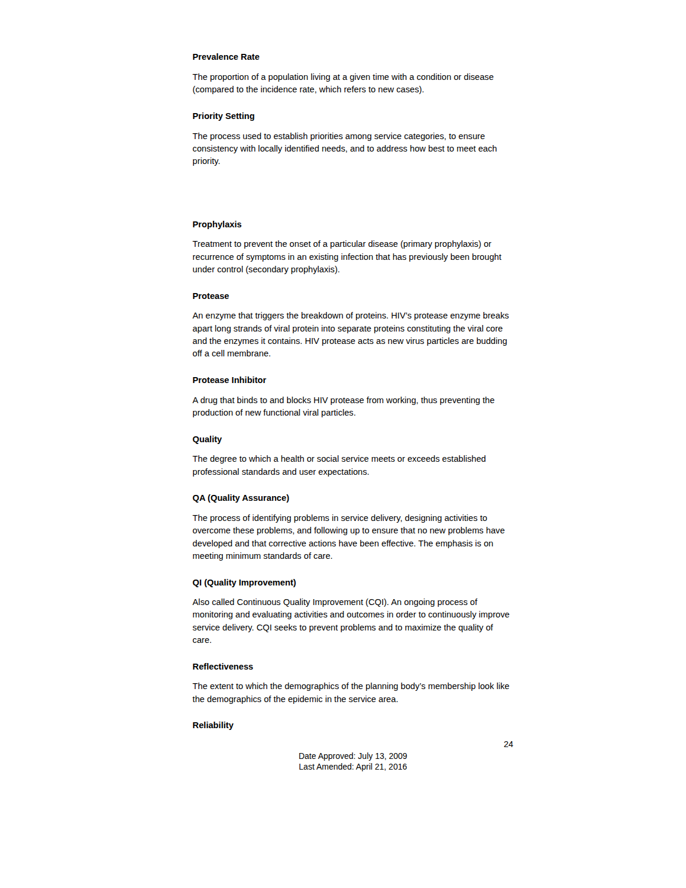Prevalence Rate
The proportion of a population living at a given time with a condition or disease (compared to the incidence rate, which refers to new cases).
Priority Setting
The process used to establish priorities among service categories, to ensure consistency with locally identified needs, and to address how best to meet each priority.
Prophylaxis
Treatment to prevent the onset of a particular disease (primary prophylaxis) or recurrence of symptoms in an existing infection that has previously been brought under control (secondary prophylaxis).
Protease
An enzyme that triggers the breakdown of proteins. HIV’s protease enzyme breaks apart long strands of viral protein into separate proteins constituting the viral core and the enzymes it contains. HIV protease acts as new virus particles are budding off a cell membrane.
Protease Inhibitor
A drug that binds to and blocks HIV protease from working, thus preventing the production of new functional viral particles.
Quality
The degree to which a health or social service meets or exceeds established professional standards and user expectations.
QA (Quality Assurance)
The process of identifying problems in service delivery, designing activities to overcome these problems, and following up to ensure that no new problems have developed and that corrective actions have been effective. The emphasis is on meeting minimum standards of care.
QI (Quality Improvement)
Also called Continuous Quality Improvement (CQI). An ongoing process of monitoring and evaluating activities and outcomes in order to continuously improve service delivery. CQI seeks to prevent problems and to maximize the quality of care.
Reflectiveness
The extent to which the demographics of the planning body’s membership look like the demographics of the epidemic in the service area.
Reliability
24 Date Approved: July 13, 2009
Last Amended: April 21, 2016